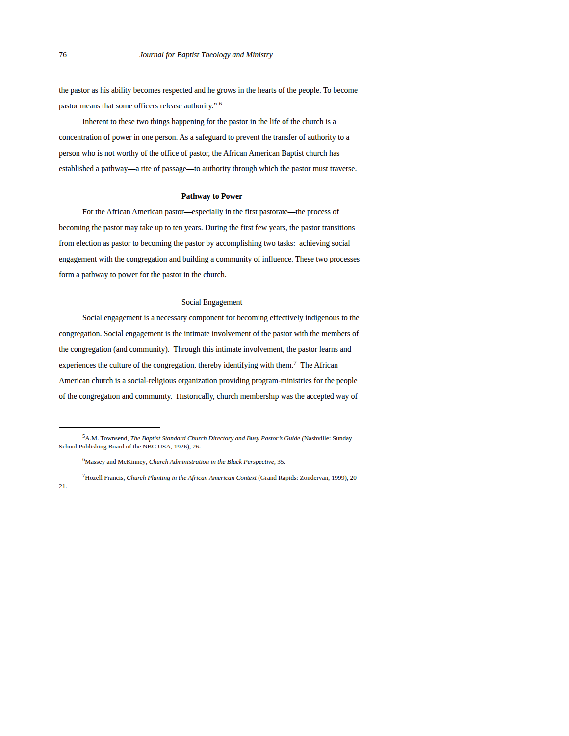76 Journal for Baptist Theology and Ministry
the pastor as his ability becomes respected and he grows in the hearts of the people. To become pastor means that some officers release authority.” 6
Inherent to these two things happening for the pastor in the life of the church is a concentration of power in one person. As a safeguard to prevent the transfer of authority to a person who is not worthy of the office of pastor, the African American Baptist church has established a pathway—a rite of passage—to authority through which the pastor must traverse.
Pathway to Power
For the African American pastor—especially in the first pastorate—the process of becoming the pastor may take up to ten years. During the first few years, the pastor transitions from election as pastor to becoming the pastor by accomplishing two tasks: achieving social engagement with the congregation and building a community of influence. These two processes form a pathway to power for the pastor in the church.
Social Engagement
Social engagement is a necessary component for becoming effectively indigenous to the congregation. Social engagement is the intimate involvement of the pastor with the members of the congregation (and community). Through this intimate involvement, the pastor learns and experiences the culture of the congregation, thereby identifying with them.7 The African American church is a social-religious organization providing program-ministries for the people of the congregation and community. Historically, church membership was the accepted way of
5 A.M. Townsend, The Baptist Standard Church Directory and Busy Pastor’s Guide (Nashville: Sunday School Publishing Board of the NBC USA, 1926), 26.
6 Massey and McKinney, Church Administration in the Black Perspective, 35.
7 Hozell Francis, Church Planting in the African American Context (Grand Rapids: Zondervan, 1999), 20-21.